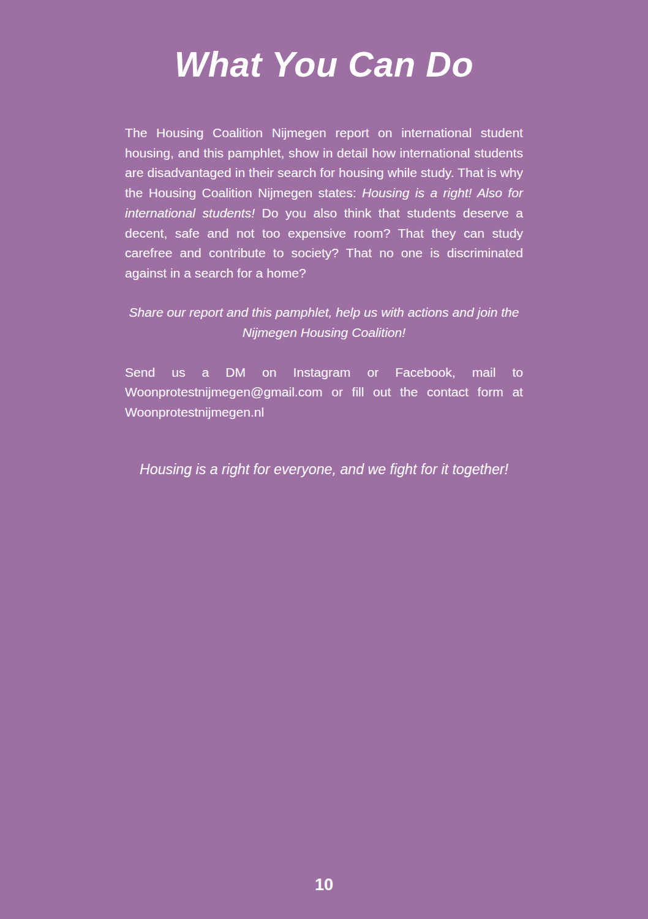What You Can Do
The Housing Coalition Nijmegen report on international student housing, and this pamphlet, show in detail how international students are disadvantaged in their search for housing while study. That is why the Housing Coalition Nijmegen states: Housing is a right! Also for international students! Do you also think that students deserve a decent, safe and not too expensive room? That they can study carefree and contribute to society? That no one is discriminated against in a search for a home?
Share our report and this pamphlet, help us with actions and join the Nijmegen Housing Coalition!
Send us a DM on Instagram or Facebook, mail to Woonprotestnijmegen@gmail.com or fill out the contact form at Woonprotestnijmegen.nl
Housing is a right for everyone, and we fight for it together!
10